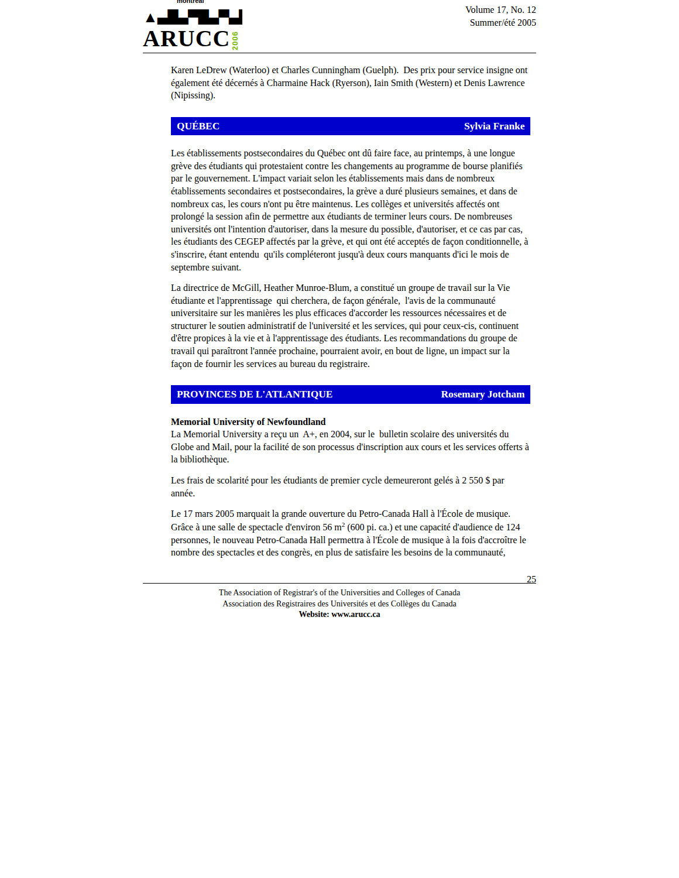montréal
▲▄█▄▀█▄▀▄█▀▄█▄▀
ARUCC 2006
Volume 17, No. 12
Summer/été 2005
Karen LeDrew (Waterloo) et Charles Cunningham (Guelph). Des prix pour service insigne ont également été décernés à Charmaine Hack (Ryerson), Iain Smith (Western) et Denis Lawrence (Nipissing).
QUÉBEC Sylvia Franke
Les établissements postsecondaires du Québec ont dû faire face, au printemps, à une longue grève des étudiants qui protestaient contre les changements au programme de bourse planifiés par le gouvernement. L'impact variait selon les établissements mais dans de nombreux établissements secondaires et postsecondaires, la grève a duré plusieurs semaines, et dans de nombreux cas, les cours n'ont pu être maintenus. Les collèges et universités affectés ont prolongé la session afin de permettre aux étudiants de terminer leurs cours. De nombreuses universités ont l'intention d'autoriser, dans la mesure du possible, d'autoriser, et ce cas par cas, les étudiants des CEGEP affectés par la grève, et qui ont été acceptés de façon conditionnelle, à s'inscrire, étant entendu qu'ils compléteront jusqu'à deux cours manquants d'ici le mois de septembre suivant.
La directrice de McGill, Heather Munroe-Blum, a constitué un groupe de travail sur la Vie étudiante et l'apprentissage qui cherchera, de façon générale, l'avis de la communauté universitaire sur les manières les plus efficaces d'accorder les ressources nécessaires et de structurer le soutien administratif de l'université et les services, qui pour ceux-cis, continuent d'être propices à la vie et à l'apprentissage des étudiants. Les recommandations du groupe de travail qui paraîtront l'année prochaine, pourraient avoir, en bout de ligne, un impact sur la façon de fournir les services au bureau du registraire.
PROVINCES DE L'ATLANTIQUE Rosemary Jotcham
Memorial University of Newfoundland
La Memorial University a reçu un A+, en 2004, sur le bulletin scolaire des universités du Globe and Mail, pour la facilité de son processus d'inscription aux cours et les services offerts à la bibliothèque.
Les frais de scolarité pour les étudiants de premier cycle demeureront gelés à 2 550 $ par année.
Le 17 mars 2005 marquait la grande ouverture du Petro-Canada Hall à l'École de musique. Grâce à une salle de spectacle d'environ 56 m2 (600 pi. ca.) et une capacité d'audience de 124 personnes, le nouveau Petro-Canada Hall permettra à l'École de musique à la fois d'accroître le nombre des spectacles et des congrès, en plus de satisfaire les besoins de la communauté,
25
The Association of Registrar's of the Universities and Colleges of Canada
Association des Registraires des Universités et des Collèges du Canada
Website: www.arucc.ca